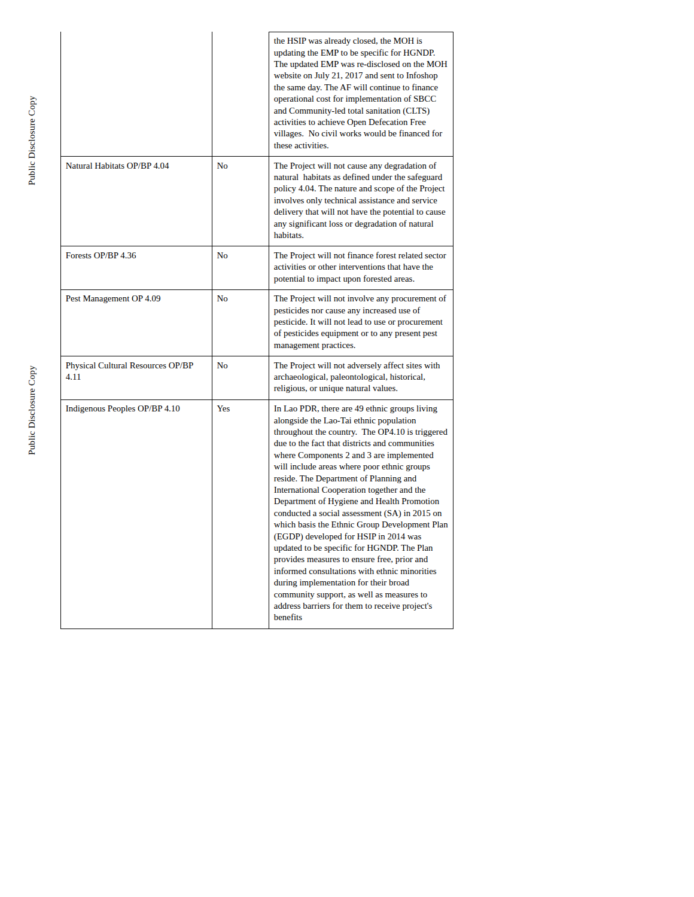Public Disclosure Copy Public Disclosure Copy
| | | the HSIP was already closed, the MOH is updating the EMP to be specific for HGNDP. The updated EMP was re-disclosed on the MOH website on July 21, 2017 and sent to Infoshop the same day. The AF will continue to finance operational cost for implementation of SBCC and Community-led total sanitation (CLTS) activities to achieve Open Defecation Free villages. No civil works would be financed for these activities. |
| Natural Habitats OP/BP 4.04 | No | The Project will not cause any degradation of natural habitats as defined under the safeguard policy 4.04. The nature and scope of the Project involves only technical assistance and service delivery that will not have the potential to cause any significant loss or degradation of natural habitats. |
| Forests OP/BP 4.36 | No | The Project will not finance forest related sector activities or other interventions that have the potential to impact upon forested areas. |
| Pest Management OP 4.09 | No | The Project will not involve any procurement of pesticides nor cause any increased use of pesticide. It will not lead to use or procurement of pesticides equipment or to any present pest management practices. |
| Physical Cultural Resources OP/BP 4.11 | No | The Project will not adversely affect sites with archaeological, paleontological, historical, religious, or unique natural values. |
| Indigenous Peoples OP/BP 4.10 | Yes | In Lao PDR, there are 49 ethnic groups living alongside the Lao-Tai ethnic population throughout the country. The OP4.10 is triggered due to the fact that districts and communities where Components 2 and 3 are implemented will include areas where poor ethnic groups reside. The Department of Planning and International Cooperation together and the Department of Hygiene and Health Promotion conducted a social assessment (SA) in 2015 on which basis the Ethnic Group Development Plan (EGDP) developed for HSIP in 2014 was updated to be specific for HGNDP. The Plan provides measures to ensure free, prior and informed consultations with ethnic minorities during implementation for their broad community support, as well as measures to address barriers for them to receive project's benefits |